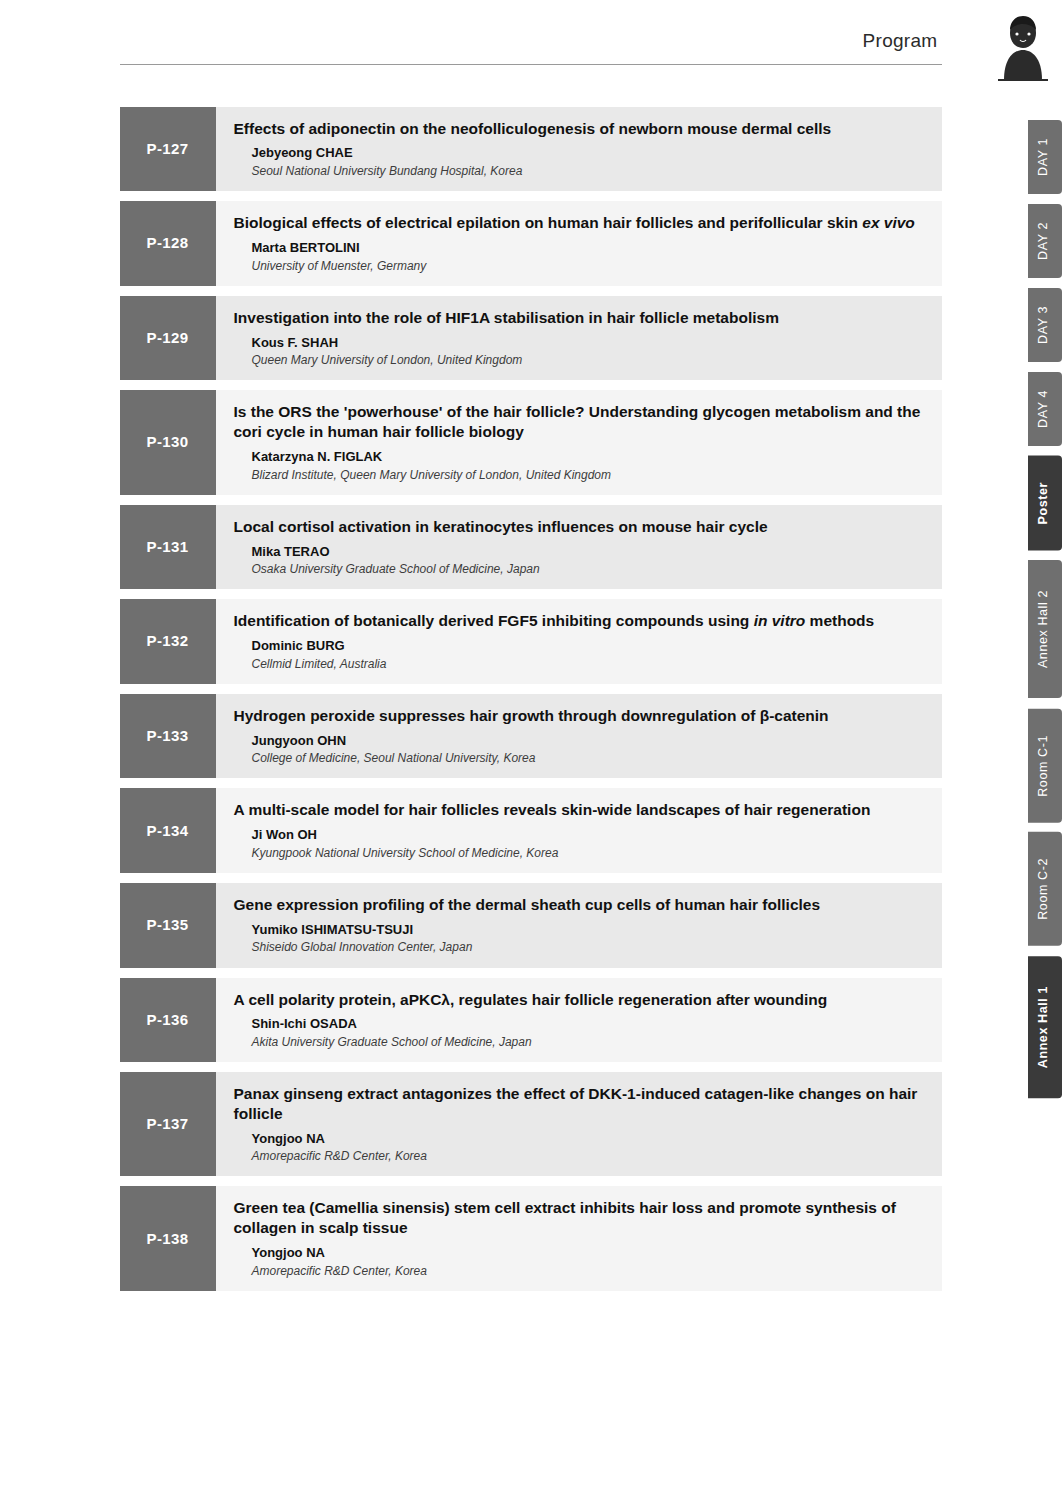Program
P-127
Effects of adiponectin on the neofolliculogenesis of newborn mouse dermal cells
Jebyeong CHAE
Seoul National University Bundang Hospital, Korea
P-128
Biological effects of electrical epilation on human hair follicles and perifollicular skin ex vivo
Marta BERTOLINI
University of Muenster, Germany
P-129
Investigation into the role of HIF1A stabilisation in hair follicle metabolism
Kous F. SHAH
Queen Mary University of London, United Kingdom
P-130
Is the ORS the 'powerhouse' of the hair follicle? Understanding glycogen metabolism and the cori cycle in human hair follicle biology
Katarzyna N. FIGLAK
Blizard Institute, Queen Mary University of London, United Kingdom
P-131
Local cortisol activation in keratinocytes influences on mouse hair cycle
Mika TERAO
Osaka University Graduate School of Medicine, Japan
P-132
Identification of botanically derived FGF5 inhibiting compounds using in vitro methods
Dominic BURG
Cellmid Limited, Australia
P-133
Hydrogen peroxide suppresses hair growth through downregulation of β-catenin
Jungyoon OHN
College of Medicine, Seoul National University, Korea
P-134
A multi-scale model for hair follicles reveals skin-wide landscapes of hair regeneration
Ji Won OH
Kyungpook National University School of Medicine, Korea
P-135
Gene expression profiling of the dermal sheath cup cells of human hair follicles
Yumiko ISHIMATSU-TSUJI
Shiseido Global Innovation Center, Japan
P-136
A cell polarity protein, aPKCλ, regulates hair follicle regeneration after wounding
Shin-Ichi OSADA
Akita University Graduate School of Medicine, Japan
P-137
Panax ginseng extract antagonizes the effect of DKK-1-induced catagen-like changes on hair follicle
Yongjoo NA
Amorepacific R&D Center, Korea
P-138
Green tea (Camellia sinensis) stem cell extract inhibits hair loss and promote synthesis of collagen in scalp tissue
Yongjoo NA
Amorepacific R&D Center, Korea
DAY 1
DAY 2
DAY 3
DAY 4
Poster
Annex Hall 2
Room C-1
Room C-2
Annex Hall 1